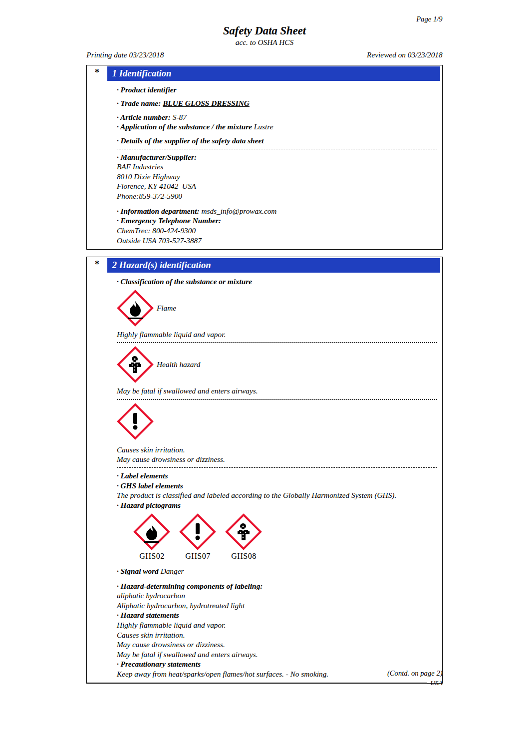Page 1/9
Safety Data Sheet
acc. to OSHA HCS
Printing date 03/23/2018 Reviewed on 03/23/2018
*
1 Identification
· Product identifier
· Trade name: BLUE GLOSS DRESSING
· Article number: S-87
· Application of the substance / the mixture Lustre
· Details of the supplier of the safety data sheet
· Manufacturer/Supplier:
BAF Industries
8010 Dixie Highway
Florence, KY 41042 USA
Phone:859-372-5900
· Information department: msds_info@prowax.com
· Emergency Telephone Number:
ChemTrec: 800-424-9300
Outside USA 703-527-3887
*
2 Hazard(s) identification
· Classification of the substance or mixture
Flame
Highly flammable liquid and vapor.
Health hazard
May be fatal if swallowed and enters airways.
Causes skin irritation.
May cause drowsiness or dizziness.
· Label elements
· GHS label elements
The product is classified and labeled according to the Globally Harmonized System (GHS).
· Hazard pictograms
GHS02
GHS07
GHS08
· Signal word Danger
· Hazard-determining components of labeling:
aliphatic hydrocarbon
Aliphatic hydrocarbon, hydrotreated light
· Hazard statements
Highly flammable liquid and vapor.
Causes skin irritation.
May cause drowsiness or dizziness.
May be fatal if swallowed and enters airways.
· Precautionary statements
Keep away from heat/sparks/open flames/hot surfaces. - No smoking.
(Contd. on page 2)
USA